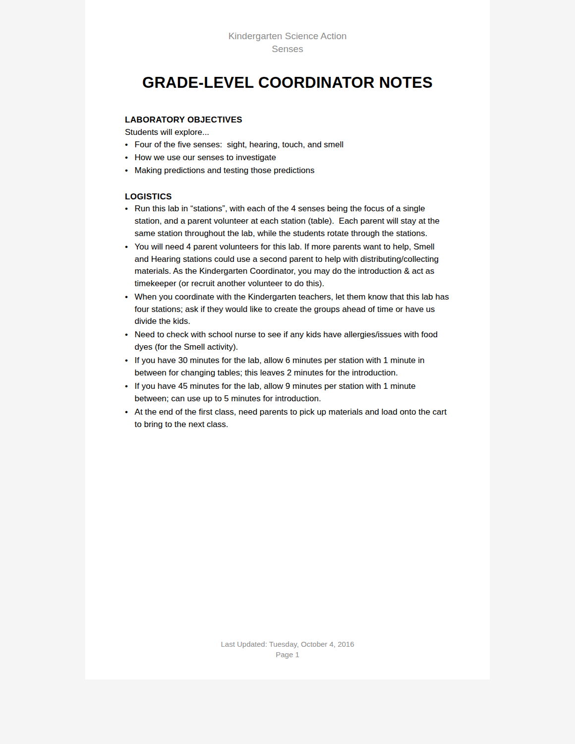Kindergarten Science Action
Senses
GRADE-LEVEL COORDINATOR NOTES
LABORATORY OBJECTIVES
Students will explore...
Four of the five senses: sight, hearing, touch, and smell
How we use our senses to investigate
Making predictions and testing those predictions
LOGISTICS
Run this lab in “stations”, with each of the 4 senses being the focus of a single station, and a parent volunteer at each station (table). Each parent will stay at the same station throughout the lab, while the students rotate through the stations.
You will need 4 parent volunteers for this lab. If more parents want to help, Smell and Hearing stations could use a second parent to help with distributing/collecting materials. As the Kindergarten Coordinator, you may do the introduction & act as timekeeper (or recruit another volunteer to do this).
When you coordinate with the Kindergarten teachers, let them know that this lab has four stations; ask if they would like to create the groups ahead of time or have us divide the kids.
Need to check with school nurse to see if any kids have allergies/issues with food dyes (for the Smell activity).
If you have 30 minutes for the lab, allow 6 minutes per station with 1 minute in between for changing tables; this leaves 2 minutes for the introduction.
If you have 45 minutes for the lab, allow 9 minutes per station with 1 minute between; can use up to 5 minutes for introduction.
At the end of the first class, need parents to pick up materials and load onto the cart to bring to the next class.
Last Updated: Tuesday, October 4, 2016
Page 1